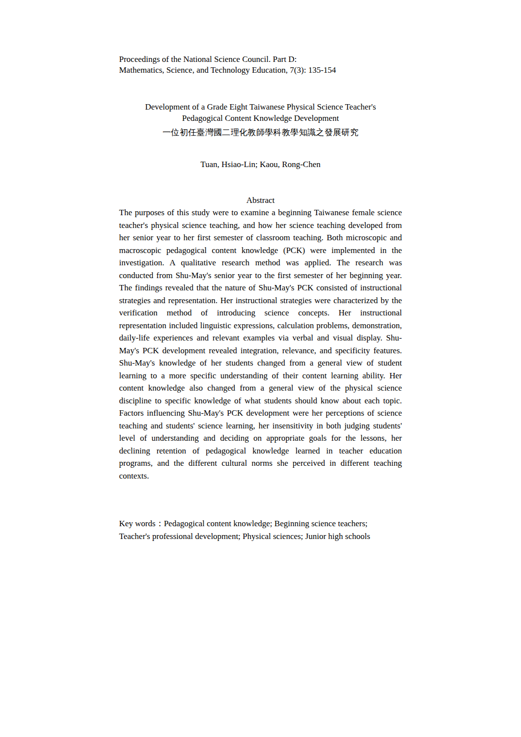Proceedings of the National Science Council. Part D:
Mathematics, Science, and Technology Education, 7(3): 135-154
Development of a Grade Eight Taiwanese Physical Science Teacher's
Pedagogical Content Knowledge Development
一位初任臺灣國二理化教師學科教學知識之發展研究
Tuan, Hsiao-Lin; Kaou, Rong-Chen
Abstract
The purposes of this study were to examine a beginning Taiwanese female science teacher's physical science teaching, and how her science teaching developed from her senior year to her first semester of classroom teaching. Both microscopic and macroscopic pedagogical content knowledge (PCK) were implemented in the investigation. A qualitative research method was applied. The research was conducted from Shu-May's senior year to the first semester of her beginning year. The findings revealed that the nature of Shu-May's PCK consisted of instructional strategies and representation. Her instructional strategies were characterized by the verification method of introducing science concepts. Her instructional representation included linguistic expressions, calculation problems, demonstration, daily-life experiences and relevant examples via verbal and visual display. Shu-May's PCK development revealed integration, relevance, and specificity features. Shu-May's knowledge of her students changed from a general view of student learning to a more specific understanding of their content learning ability. Her content knowledge also changed from a general view of the physical science discipline to specific knowledge of what students should know about each topic. Factors influencing Shu-May's PCK development were her perceptions of science teaching and students' science learning, her insensitivity in both judging students' level of understanding and deciding on appropriate goals for the lessons, her declining retention of pedagogical knowledge learned in teacher education programs, and the different cultural norms she perceived in different teaching contexts.
Key words：Pedagogical content knowledge; Beginning science teachers;
Teacher's professional development; Physical sciences; Junior high schools